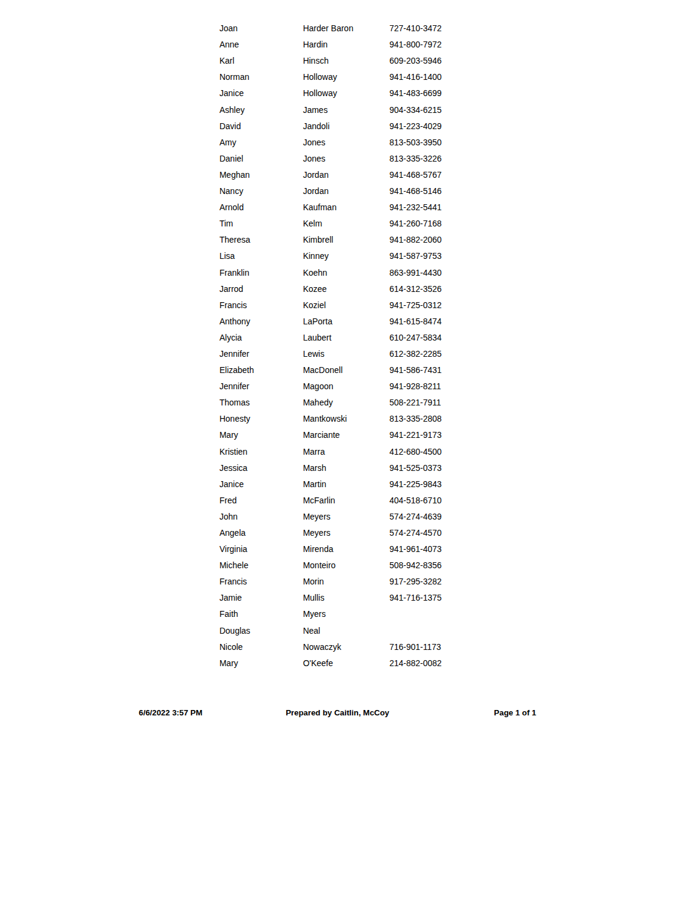| Joan | Harder Baron | 727-410-3472 |
| Anne | Hardin | 941-800-7972 |
| Karl | Hinsch | 609-203-5946 |
| Norman | Holloway | 941-416-1400 |
| Janice | Holloway | 941-483-6699 |
| Ashley | James | 904-334-6215 |
| David | Jandoli | 941-223-4029 |
| Amy | Jones | 813-503-3950 |
| Daniel | Jones | 813-335-3226 |
| Meghan | Jordan | 941-468-5767 |
| Nancy | Jordan | 941-468-5146 |
| Arnold | Kaufman | 941-232-5441 |
| Tim | Kelm | 941-260-7168 |
| Theresa | Kimbrell | 941-882-2060 |
| Lisa | Kinney | 941-587-9753 |
| Franklin | Koehn | 863-991-4430 |
| Jarrod | Kozee | 614-312-3526 |
| Francis | Koziel | 941-725-0312 |
| Anthony | LaPorta | 941-615-8474 |
| Alycia | Laubert | 610-247-5834 |
| Jennifer | Lewis | 612-382-2285 |
| Elizabeth | MacDonell | 941-586-7431 |
| Jennifer | Magoon | 941-928-8211 |
| Thomas | Mahedy | 508-221-7911 |
| Honesty | Mantkowski | 813-335-2808 |
| Mary | Marciante | 941-221-9173 |
| Kristien | Marra | 412-680-4500 |
| Jessica | Marsh | 941-525-0373 |
| Janice | Martin | 941-225-9843 |
| Fred | McFarlin | 404-518-6710 |
| John | Meyers | 574-274-4639 |
| Angela | Meyers | 574-274-4570 |
| Virginia | Mirenda | 941-961-4073 |
| Michele | Monteiro | 508-942-8356 |
| Francis | Morin | 917-295-3282 |
| Jamie | Mullis | 941-716-1375 |
| Faith | Myers | |
| Douglas | Neal | |
| Nicole | Nowaczyk | 716-901-1173 |
| Mary | O'Keefe | 214-882-0082 |
| 6/6/2022 3:57 PM | Prepared by Caitlin, McCoy | Page 1 of 1 |